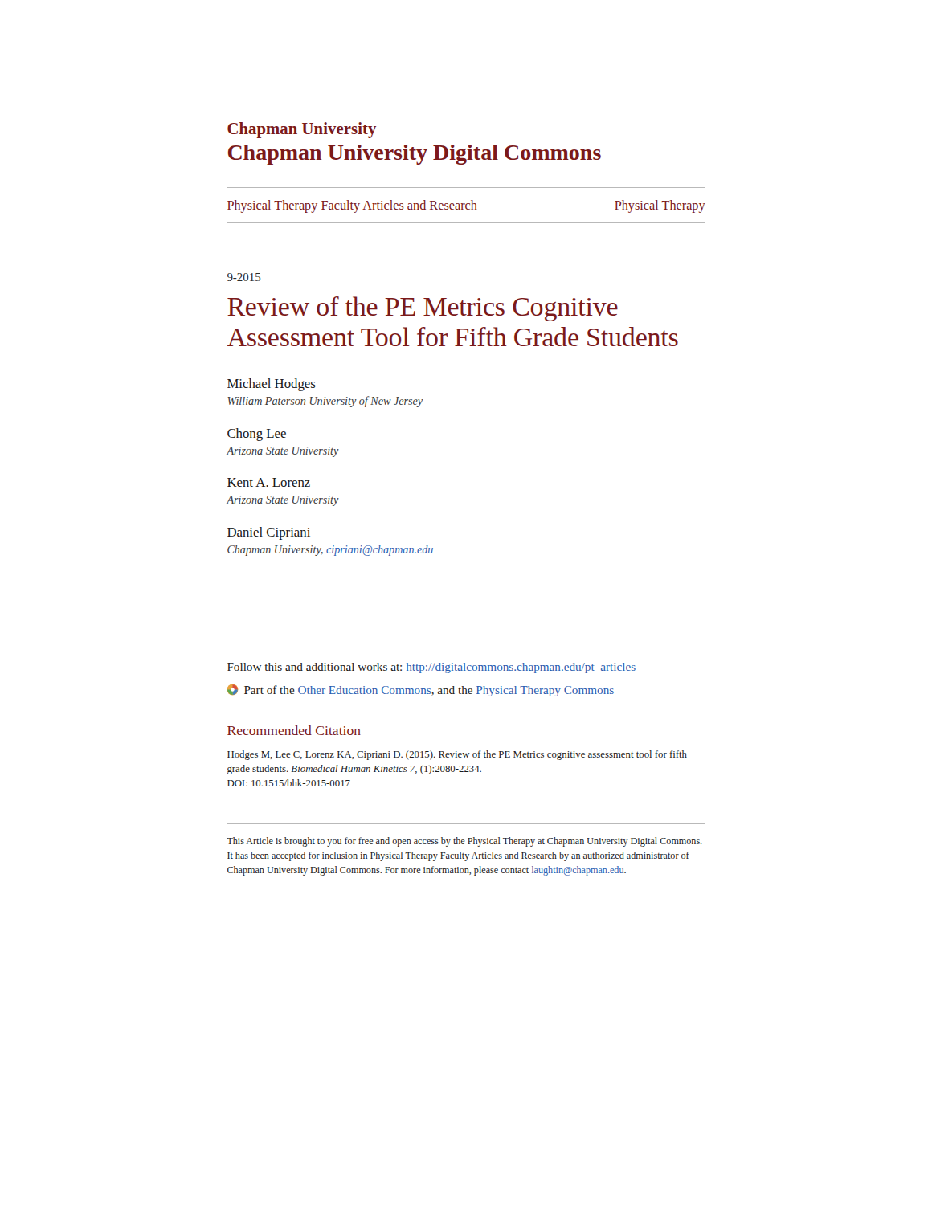Chapman University
Chapman University Digital Commons
Physical Therapy Faculty Articles and Research
Physical Therapy
9-2015
Review of the PE Metrics Cognitive Assessment Tool for Fifth Grade Students
Michael Hodges
William Paterson University of New Jersey
Chong Lee
Arizona State University
Kent A. Lorenz
Arizona State University
Daniel Cipriani
Chapman University, cipriani@chapman.edu
Follow this and additional works at: http://digitalcommons.chapman.edu/pt_articles
Part of the Other Education Commons, and the Physical Therapy Commons
Recommended Citation
Hodges M, Lee C, Lorenz KA, Cipriani D. (2015). Review of the PE Metrics cognitive assessment tool for fifth grade students. Biomedical Human Kinetics 7, (1):2080-2234.
DOI: 10.1515/bhk-2015-0017
This Article is brought to you for free and open access by the Physical Therapy at Chapman University Digital Commons. It has been accepted for inclusion in Physical Therapy Faculty Articles and Research by an authorized administrator of Chapman University Digital Commons. For more information, please contact laughtin@chapman.edu.